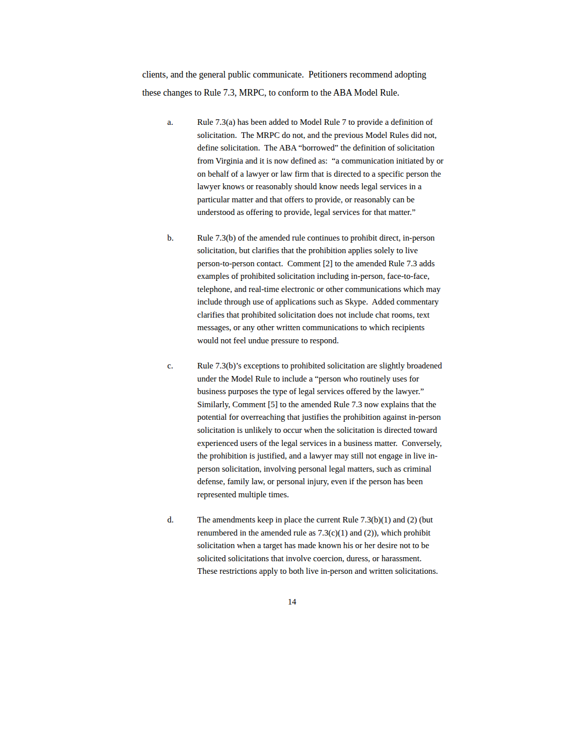clients, and the general public communicate. Petitioners recommend adopting these changes to Rule 7.3, MRPC, to conform to the ABA Model Rule.
a. Rule 7.3(a) has been added to Model Rule 7 to provide a definition of solicitation. The MRPC do not, and the previous Model Rules did not, define solicitation. The ABA “borrowed” the definition of solicitation from Virginia and it is now defined as: “a communication initiated by or on behalf of a lawyer or law firm that is directed to a specific person the lawyer knows or reasonably should know needs legal services in a particular matter and that offers to provide, or reasonably can be understood as offering to provide, legal services for that matter.”
b. Rule 7.3(b) of the amended rule continues to prohibit direct, in-person solicitation, but clarifies that the prohibition applies solely to live person-to-person contact. Comment [2] to the amended Rule 7.3 adds examples of prohibited solicitation including in-person, face-to-face, telephone, and real-time electronic or other communications which may include through use of applications such as Skype. Added commentary clarifies that prohibited solicitation does not include chat rooms, text messages, or any other written communications to which recipients would not feel undue pressure to respond.
c. Rule 7.3(b)’s exceptions to prohibited solicitation are slightly broadened under the Model Rule to include a “person who routinely uses for business purposes the type of legal services offered by the lawyer.” Similarly, Comment [5] to the amended Rule 7.3 now explains that the potential for overreaching that justifies the prohibition against in-person solicitation is unlikely to occur when the solicitation is directed toward experienced users of the legal services in a business matter. Conversely, the prohibition is justified, and a lawyer may still not engage in live in-person solicitation, involving personal legal matters, such as criminal defense, family law, or personal injury, even if the person has been represented multiple times.
d. The amendments keep in place the current Rule 7.3(b)(1) and (2) (but renumbered in the amended rule as 7.3(c)(1) and (2)), which prohibit solicitation when a target has made known his or her desire not to be solicited solicitations that involve coercion, duress, or harassment. These restrictions apply to both live in-person and written solicitations.
14